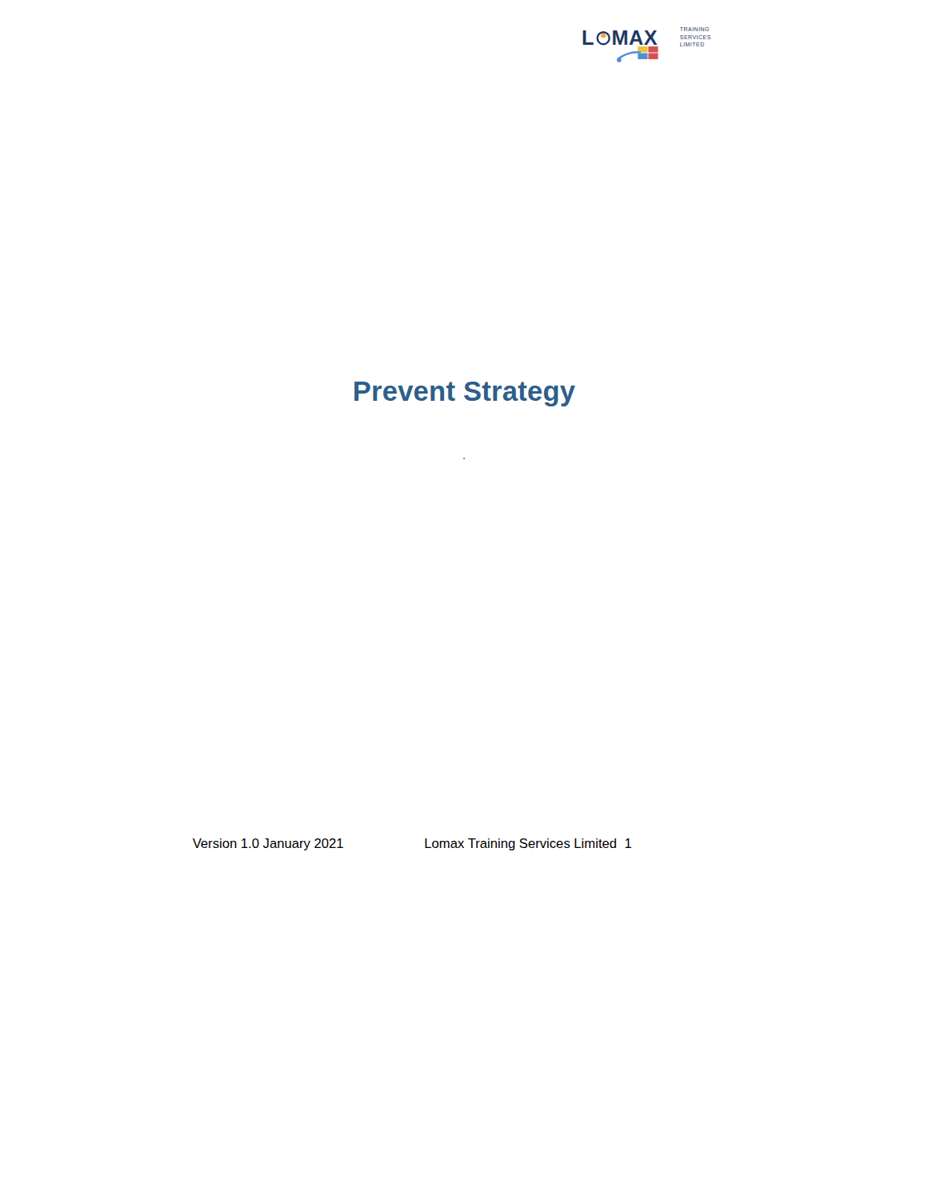L MAX TRAINING SERVICES LIMITED
Prevent Strategy
.
Version 1.0 January 2021
Lomax Training Services Limited
1